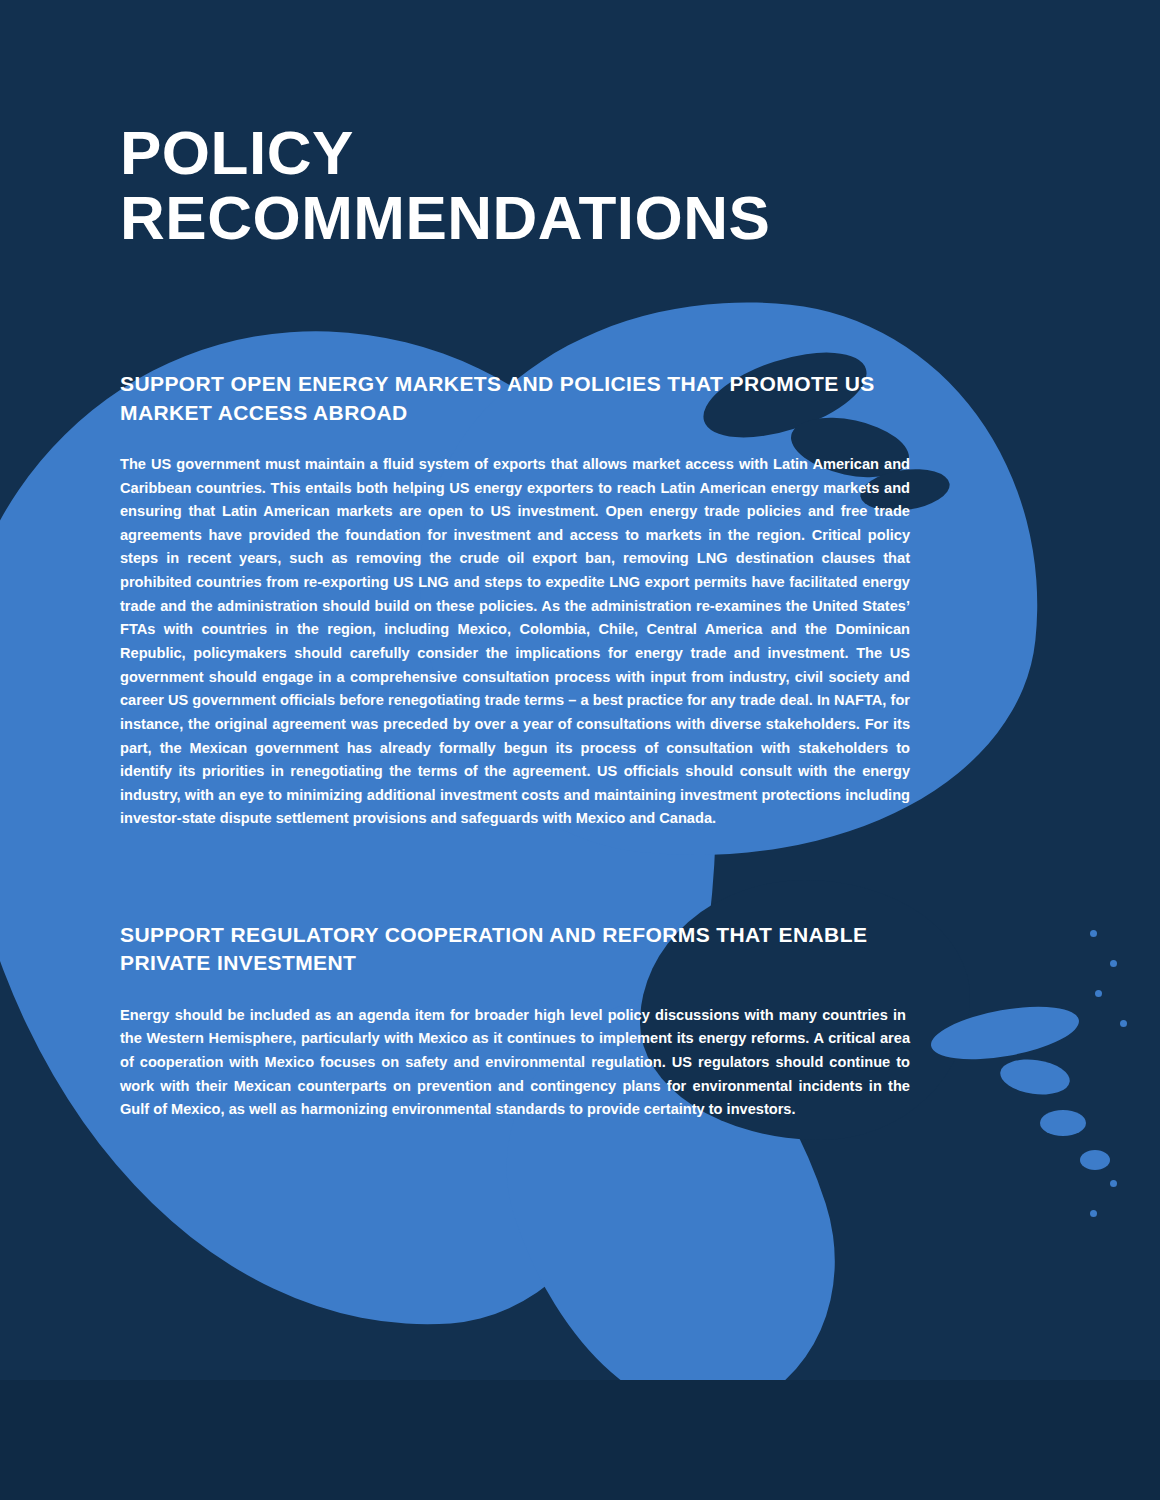Policy
Recommendations
Support open energy markets and policies that promote US market access abroad
The US government must maintain a fluid system of exports that allows market access with Latin American and Caribbean countries. This entails both helping US energy exporters to reach Latin American energy markets and ensuring that Latin American markets are open to US investment. Open energy trade policies and free trade agreements have provided the foundation for investment and access to markets in the region. Critical policy steps in recent years, such as removing the crude oil export ban, removing LNG destination clauses that prohibited countries from re-exporting US LNG and steps to expedite LNG export permits have facilitated energy trade and the administration should build on these policies. As the administration re-examines the United States’ FTAs with countries in the region, including Mexico, Colombia, Chile, Central America and the Dominican Republic, policymakers should carefully consider the implications for energy trade and investment. The US government should engage in a comprehensive consultation process with input from industry, civil society and career US government officials before renegotiating trade terms – a best practice for any trade deal. In NAFTA, for instance, the original agreement was preceded by over a year of consultations with diverse stakeholders. For its part, the Mexican government has already formally begun its process of consultation with stakeholders to identify its priorities in renegotiating the terms of the agreement. US officials should consult with the energy industry, with an eye to minimizing additional investment costs and maintaining investment protections including investor-state dispute settlement provisions and safeguards with Mexico and Canada.
Support regulatory cooperation and reforms that enable private investment
Energy should be included as an agenda item for broader high level policy discussions with many countries in the Western Hemisphere, particularly with Mexico as it continues to implement its energy reforms. A critical area of cooperation with Mexico focuses on safety and environmental regulation. US regulators should continue to work with their Mexican counterparts on prevention and contingency plans for environmental incidents in the Gulf of Mexico, as well as harmonizing environmental standards to provide certainty to investors.